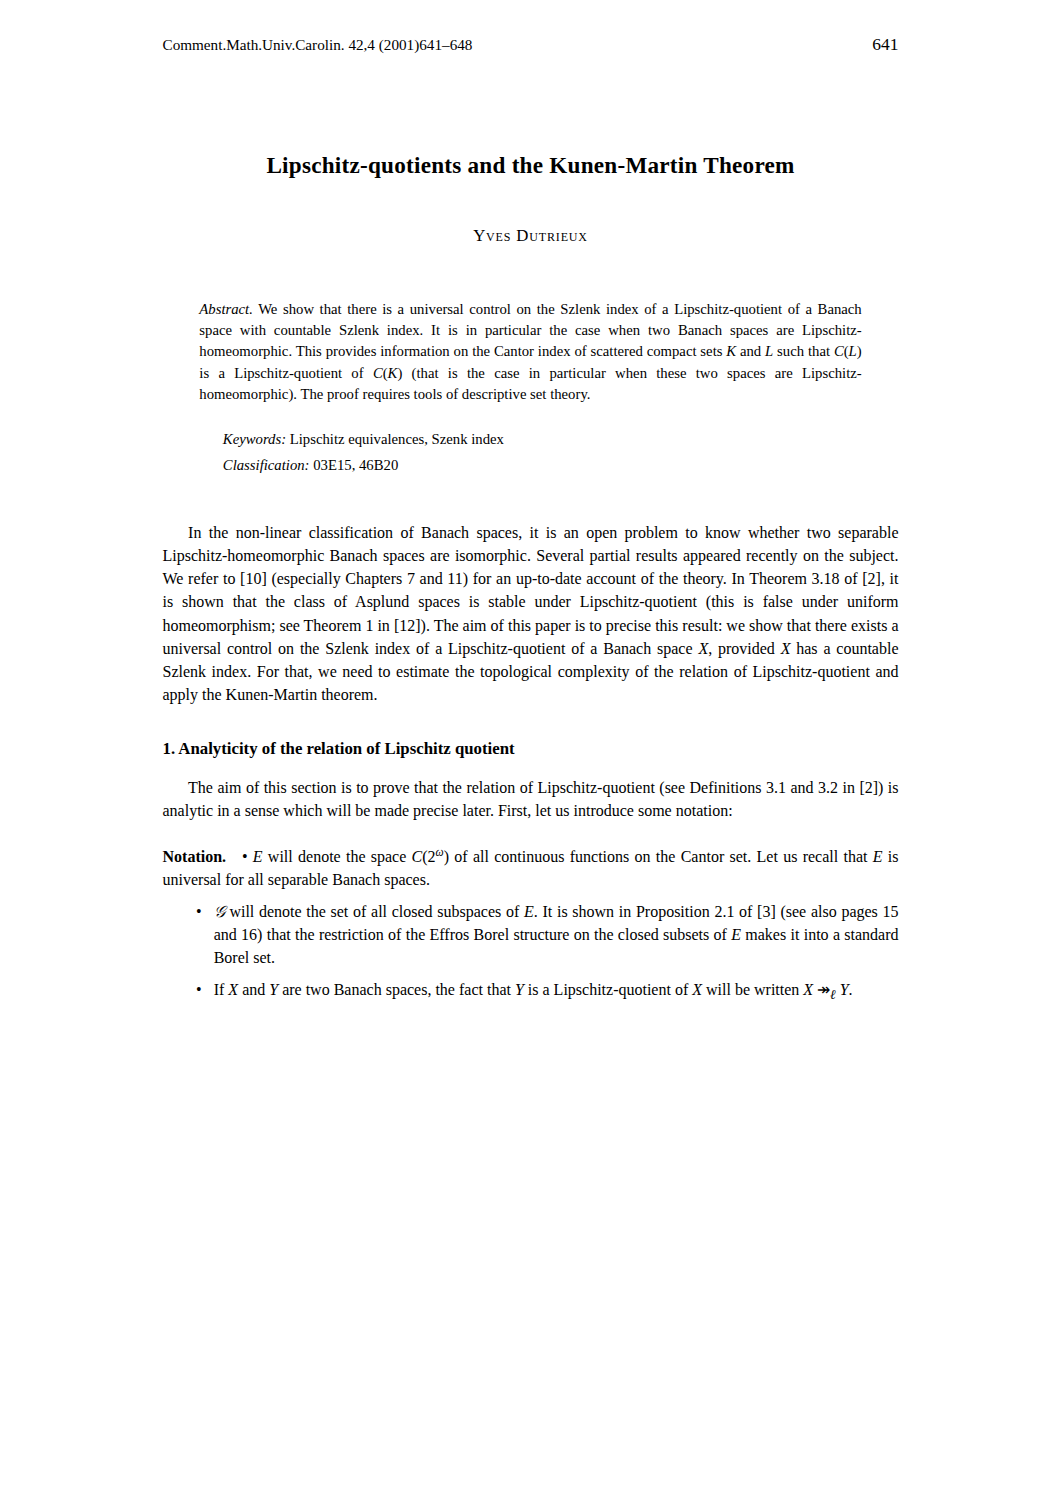Comment.Math.Univ.Carolin. 42,4 (2001)641–648 641
Lipschitz-quotients and the Kunen-Martin Theorem
Yves Dutrieux
Abstract. We show that there is a universal control on the Szlenk index of a Lipschitz-quotient of a Banach space with countable Szlenk index. It is in particular the case when two Banach spaces are Lipschitz-homeomorphic. This provides information on the Cantor index of scattered compact sets K and L such that C(L) is a Lipschitz-quotient of C(K) (that is the case in particular when these two spaces are Lipschitz-homeomorphic). The proof requires tools of descriptive set theory.
Keywords: Lipschitz equivalences, Szenk index
Classification: 03E15, 46B20
In the non-linear classification of Banach spaces, it is an open problem to know whether two separable Lipschitz-homeomorphic Banach spaces are isomorphic. Several partial results appeared recently on the subject. We refer to [10] (especially Chapters 7 and 11) for an up-to-date account of the theory. In Theorem 3.18 of [2], it is shown that the class of Asplund spaces is stable under Lipschitz-quotient (this is false under uniform homeomorphism; see Theorem 1 in [12]). The aim of this paper is to precise this result: we show that there exists a universal control on the Szlenk index of a Lipschitz-quotient of a Banach space X, provided X has a countable Szlenk index. For that, we need to estimate the topological complexity of the relation of Lipschitz-quotient and apply the Kunen-Martin theorem.
1. Analyticity of the relation of Lipschitz quotient
The aim of this section is to prove that the relation of Lipschitz-quotient (see Definitions 3.1 and 3.2 in [2]) is analytic in a sense which will be made precise later. First, let us introduce some notation:
Notation. • E will denote the space C(2ω) of all continuous functions on the Cantor set. Let us recall that E is universal for all separable Banach spaces.
𝒢 will denote the set of all closed subspaces of E. It is shown in Proposition 2.1 of [3] (see also pages 15 and 16) that the restriction of the Effros Borel structure on the closed subsets of E makes it into a standard Borel set.
If X and Y are two Banach spaces, the fact that Y is a Lipschitz-quotient of X will be written X ↠ℓ Y.